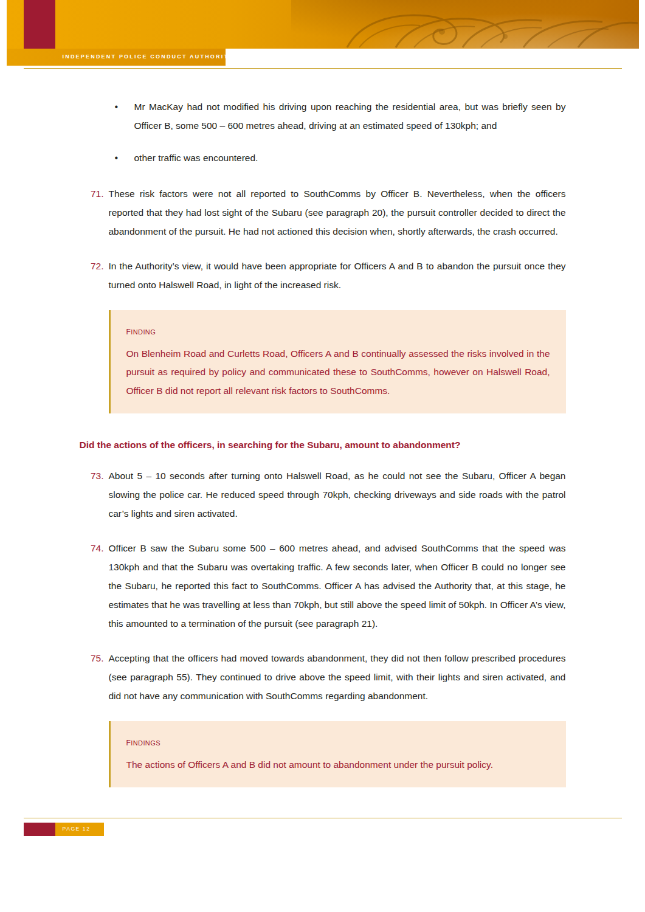Independent Police Conduct Authority
Mr MacKay had not modified his driving upon reaching the residential area, but was briefly seen by Officer B, some 500 – 600 metres ahead, driving at an estimated speed of 130kph; and
other traffic was encountered.
These risk factors were not all reported to SouthComms by Officer B. Nevertheless, when the officers reported that they had lost sight of the Subaru (see paragraph 20), the pursuit controller decided to direct the abandonment of the pursuit. He had not actioned this decision when, shortly afterwards, the crash occurred.
In the Authority’s view, it would have been appropriate for Officers A and B to abandon the pursuit once they turned onto Halswell Road, in light of the increased risk.
Finding On Blenheim Road and Curletts Road, Officers A and B continually assessed the risks involved in the pursuit as required by policy and communicated these to SouthComms, however on Halswell Road, Officer B did not report all relevant risk factors to SouthComms.
Did the actions of the officers, in searching for the Subaru, amount to abandonment?
About 5 – 10 seconds after turning onto Halswell Road, as he could not see the Subaru, Officer A began slowing the police car. He reduced speed through 70kph, checking driveways and side roads with the patrol car’s lights and siren activated.
Officer B saw the Subaru some 500 – 600 metres ahead, and advised SouthComms that the speed was 130kph and that the Subaru was overtaking traffic. A few seconds later, when Officer B could no longer see the Subaru, he reported this fact to SouthComms. Officer A has advised the Authority that, at this stage, he estimates that he was travelling at less than 70kph, but still above the speed limit of 50kph. In Officer A’s view, this amounted to a termination of the pursuit (see paragraph 21).
Accepting that the officers had moved towards abandonment, they did not then follow prescribed procedures (see paragraph 55). They continued to drive above the speed limit, with their lights and siren activated, and did not have any communication with SouthComms regarding abandonment.
Findings The actions of Officers A and B did not amount to abandonment under the pursuit policy.
Page 12